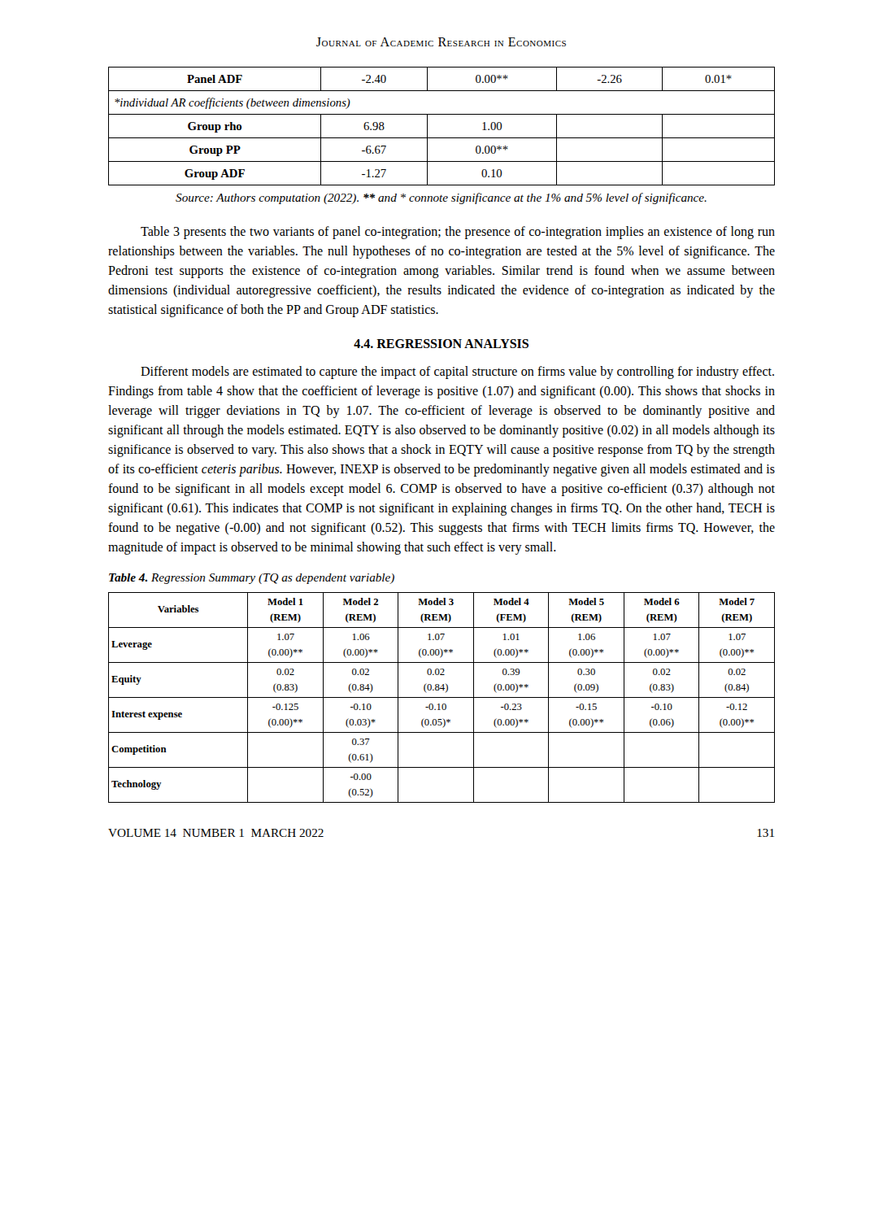Journal of Academic Research in Economics
| Panel ADF | -2.40 | 0.00** | -2.26 | 0.01* |
| *individual AR coefficients (between dimensions) |
| Group rho | 6.98 | 1.00 | | |
| Group PP | -6.67 | 0.00** | | |
| Group ADF | -1.27 | 0.10 | | |
Source: Authors computation (2022). ** and * connote significance at the 1% and 5% level of significance.
Table 3 presents the two variants of panel co-integration; the presence of co-integration implies an existence of long run relationships between the variables. The null hypotheses of no co-integration are tested at the 5% level of significance. The Pedroni test supports the existence of co-integration among variables. Similar trend is found when we assume between dimensions (individual autoregressive coefficient), the results indicated the evidence of co-integration as indicated by the statistical significance of both the PP and Group ADF statistics.
4.4. REGRESSION ANALYSIS
Different models are estimated to capture the impact of capital structure on firms value by controlling for industry effect. Findings from table 4 show that the coefficient of leverage is positive (1.07) and significant (0.00). This shows that shocks in leverage will trigger deviations in TQ by 1.07. The co-efficient of leverage is observed to be dominantly positive and significant all through the models estimated. EQTY is also observed to be dominantly positive (0.02) in all models although its significance is observed to vary. This also shows that a shock in EQTY will cause a positive response from TQ by the strength of its co-efficient ceteris paribus. However, INEXP is observed to be predominantly negative given all models estimated and is found to be significant in all models except model 6. COMP is observed to have a positive co-efficient (0.37) although not significant (0.61). This indicates that COMP is not significant in explaining changes in firms TQ. On the other hand, TECH is found to be negative (-0.00) and not significant (0.52). This suggests that firms with TECH limits firms TQ. However, the magnitude of impact is observed to be minimal showing that such effect is very small.
Table 4. Regression Summary (TQ as dependent variable)
| Variables | Model 1 (REM) | Model 2 (REM) | Model 3 (REM) | Model 4 (FEM) | Model 5 (REM) | Model 6 (REM) | Model 7 (REM) |
| --- | --- | --- | --- | --- | --- | --- | --- |
| Leverage | 1.07 (0.00)** | 1.06 (0.00)** | 1.07 (0.00)** | 1.01 (0.00)** | 1.06 (0.00)** | 1.07 (0.00)** | 1.07 (0.00)** |
| Equity | 0.02 (0.83) | 0.02 (0.84) | 0.02 (0.84) | 0.39 (0.00)** | 0.30 (0.09) | 0.02 (0.83) | 0.02 (0.84) |
| Interest expense | -0.125 (0.00)** | -0.10 (0.03)* | -0.10 (0.05)* | -0.23 (0.00)** | -0.15 (0.00)** | -0.10 (0.06) | -0.12 (0.00)** |
| Competition | | 0.37 (0.61) | | | | | |
| Technology | | -0.00 (0.52) | | | | | |
VOLUME 14 NUMBER 1 MARCH 2022 131